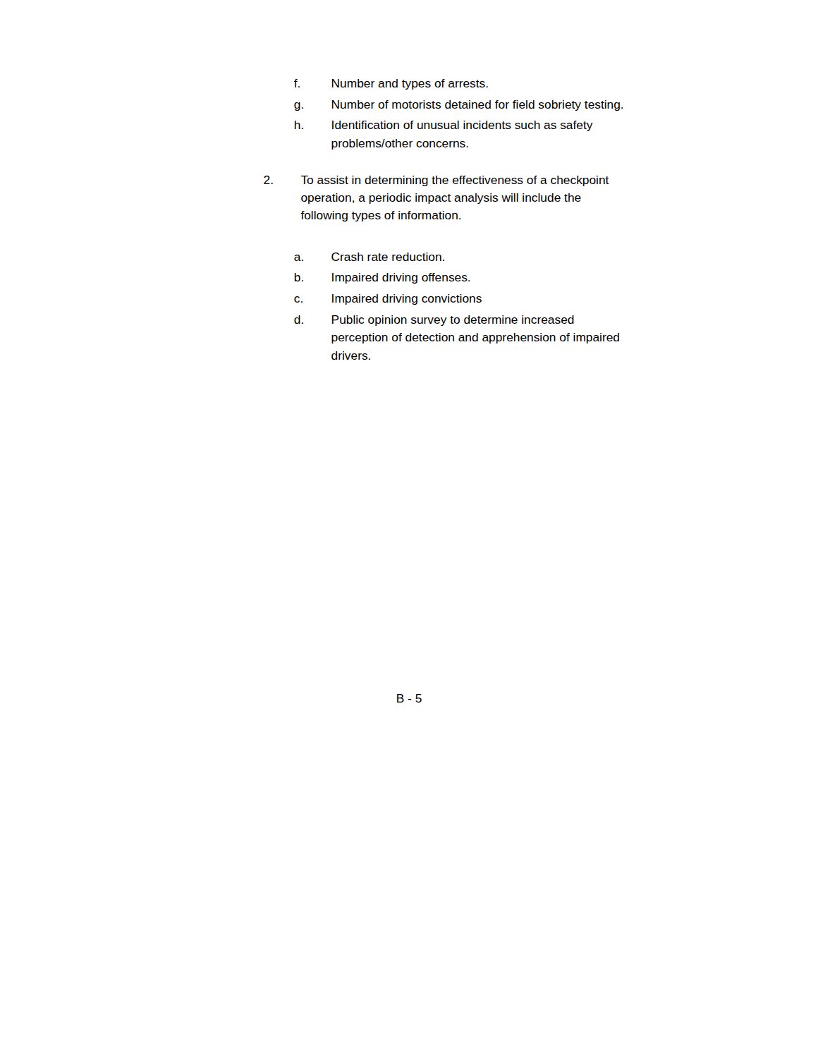f.
Number and types of arrests.
g.
Number of motorists detained for field sobriety testing.
h.
Identification of unusual incidents such as safety problems/other concerns.
2.
To assist in determining the effectiveness of a checkpoint operation, a periodic impact analysis will include the following types of information.
a.
Crash rate reduction.
b.
Impaired driving offenses.
c.
Impaired driving convictions
d.
Public opinion survey to determine increased perception of detection and apprehension of impaired drivers.
B - 5